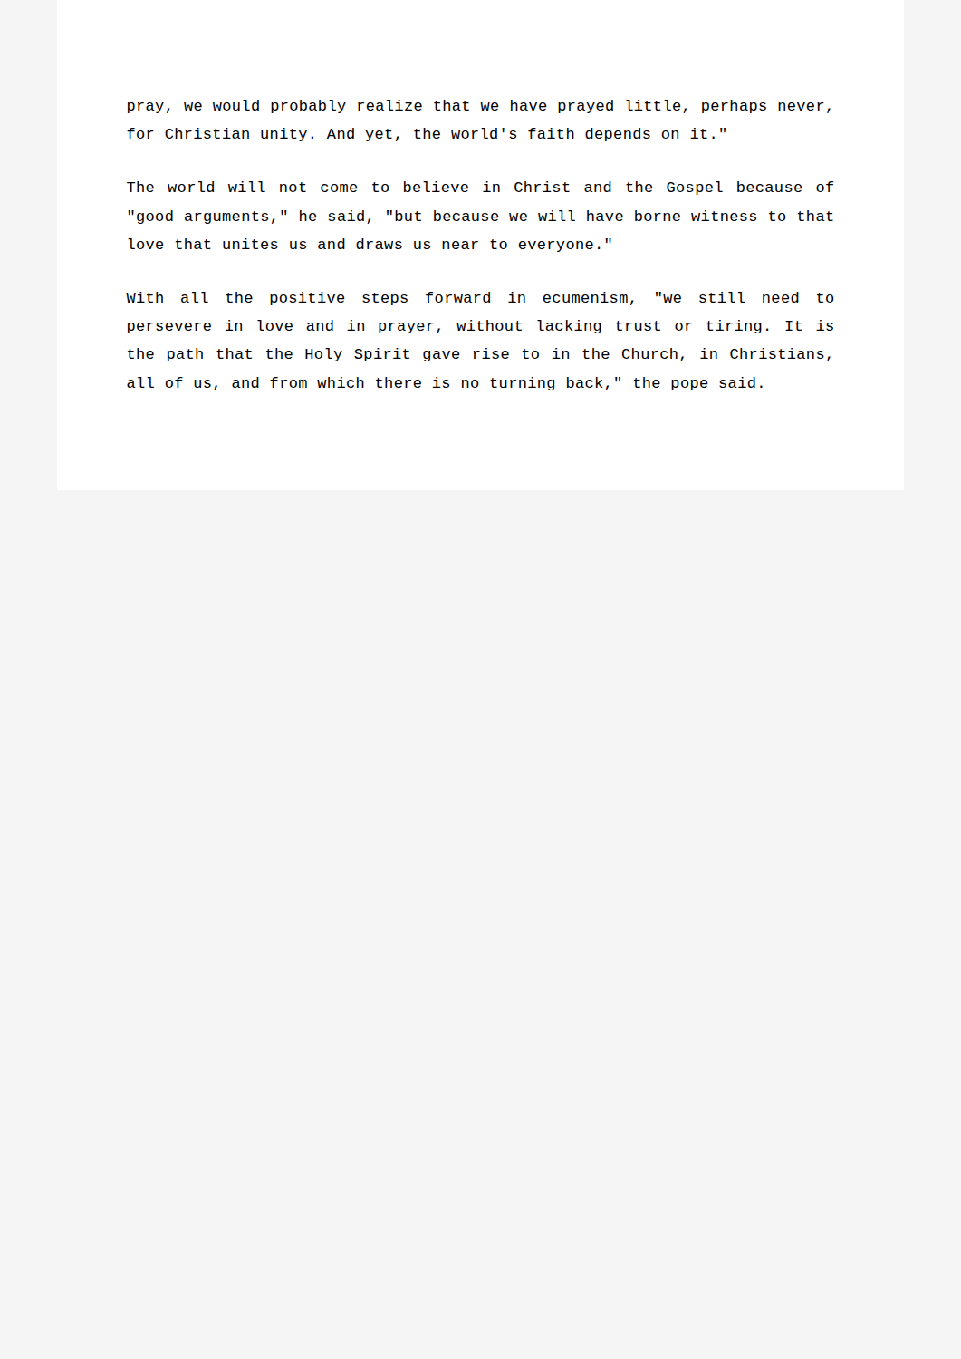pray, we would probably realize that we have prayed little, perhaps never, for Christian unity. And yet, the world's faith depends on it."
The world will not come to believe in Christ and the Gospel because of "good arguments," he said, "but because we will have borne witness to that love that unites us and draws us near to everyone."
With all the positive steps forward in ecumenism, "we still need to persevere in love and in prayer, without lacking trust or tiring. It is the path that the Holy Spirit gave rise to in the Church, in Christians, all of us, and from which there is no turning back," the pope said.